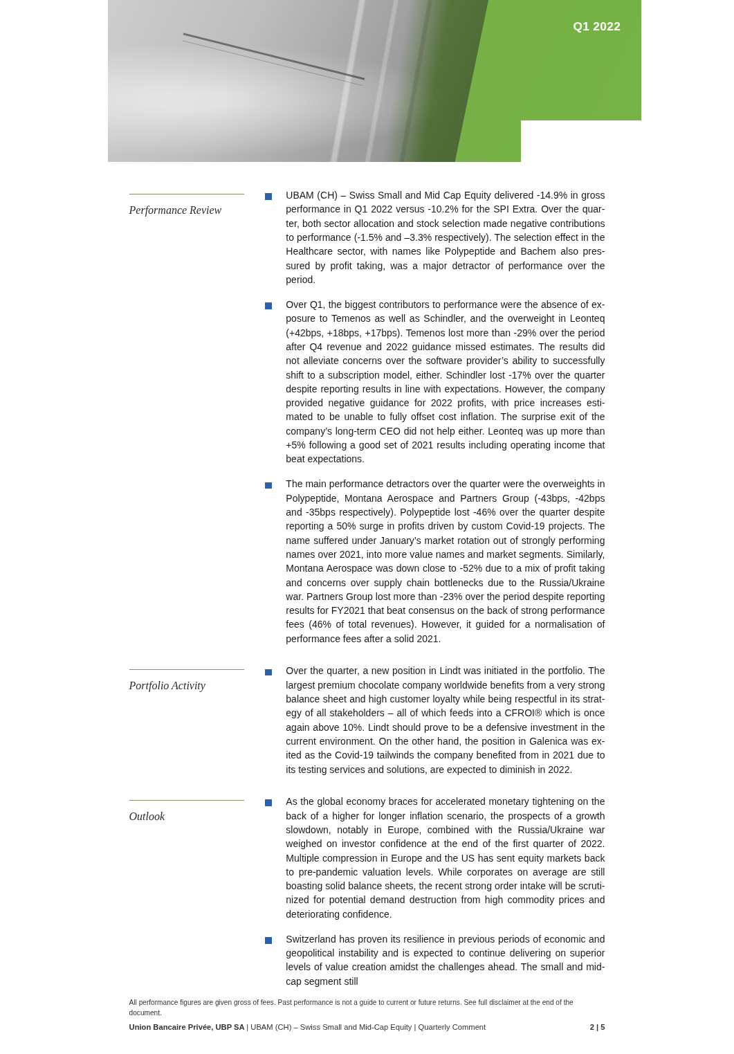Q1 2022
Performance Review
UBAM (CH) – Swiss Small and Mid Cap Equity delivered -14.9% in gross performance in Q1 2022 versus -10.2% for the SPI Extra. Over the quarter, both sector allocation and stock selection made negative contributions to performance (-1.5% and –3.3% respectively). The selection effect in the Healthcare sector, with names like Polypeptide and Bachem also pressured by profit taking, was a major detractor of performance over the period.
Over Q1, the biggest contributors to performance were the absence of exposure to Temenos as well as Schindler, and the overweight in Leonteq (+42bps, +18bps, +17bps). Temenos lost more than -29% over the period after Q4 revenue and 2022 guidance missed estimates. The results did not alleviate concerns over the software provider’s ability to successfully shift to a subscription model, either. Schindler lost -17% over the quarter despite reporting results in line with expectations. However, the company provided negative guidance for 2022 profits, with price increases estimated to be unable to fully offset cost inflation. The surprise exit of the company’s long-term CEO did not help either. Leonteq was up more than +5% following a good set of 2021 results including operating income that beat expectations.
The main performance detractors over the quarter were the overweights in Polypeptide, Montana Aerospace and Partners Group (-43bps, -42bps and -35bps respectively). Polypeptide lost -46% over the quarter despite reporting a 50% surge in profits driven by custom Covid-19 projects. The name suffered under January’s market rotation out of strongly performing names over 2021, into more value names and market segments. Similarly, Montana Aerospace was down close to -52% due to a mix of profit taking and concerns over supply chain bottlenecks due to the Russia/Ukraine war. Partners Group lost more than -23% over the period despite reporting results for FY2021 that beat consensus on the back of strong performance fees (46% of total revenues). However, it guided for a normalisation of performance fees after a solid 2021.
Portfolio Activity
Over the quarter, a new position in Lindt was initiated in the portfolio. The largest premium chocolate company worldwide benefits from a very strong balance sheet and high customer loyalty while being respectful in its strategy of all stakeholders – all of which feeds into a CFROI® which is once again above 10%. Lindt should prove to be a defensive investment in the current environment. On the other hand, the position in Galenica was exited as the Covid-19 tailwinds the company benefited from in 2021 due to its testing services and solutions, are expected to diminish in 2022.
Outlook
As the global economy braces for accelerated monetary tightening on the back of a higher for longer inflation scenario, the prospects of a growth slowdown, notably in Europe, combined with the Russia/Ukraine war weighed on investor confidence at the end of the first quarter of 2022. Multiple compression in Europe and the US has sent equity markets back to pre-pandemic valuation levels. While corporates on average are still boasting solid balance sheets, the recent strong order intake will be scrutinized for potential demand destruction from high commodity prices and deteriorating confidence.
Switzerland has proven its resilience in previous periods of economic and geopolitical instability and is expected to continue delivering on superior levels of value creation amidst the challenges ahead. The small and mid-cap segment still
All performance figures are given gross of fees. Past performance is not a guide to current or future returns. See full disclaimer at the end of the document.
Union Bancaire Privée, UBP SA | UBAM (CH) – Swiss Small and Mid-Cap Equity | Quarterly Comment
2 | 5